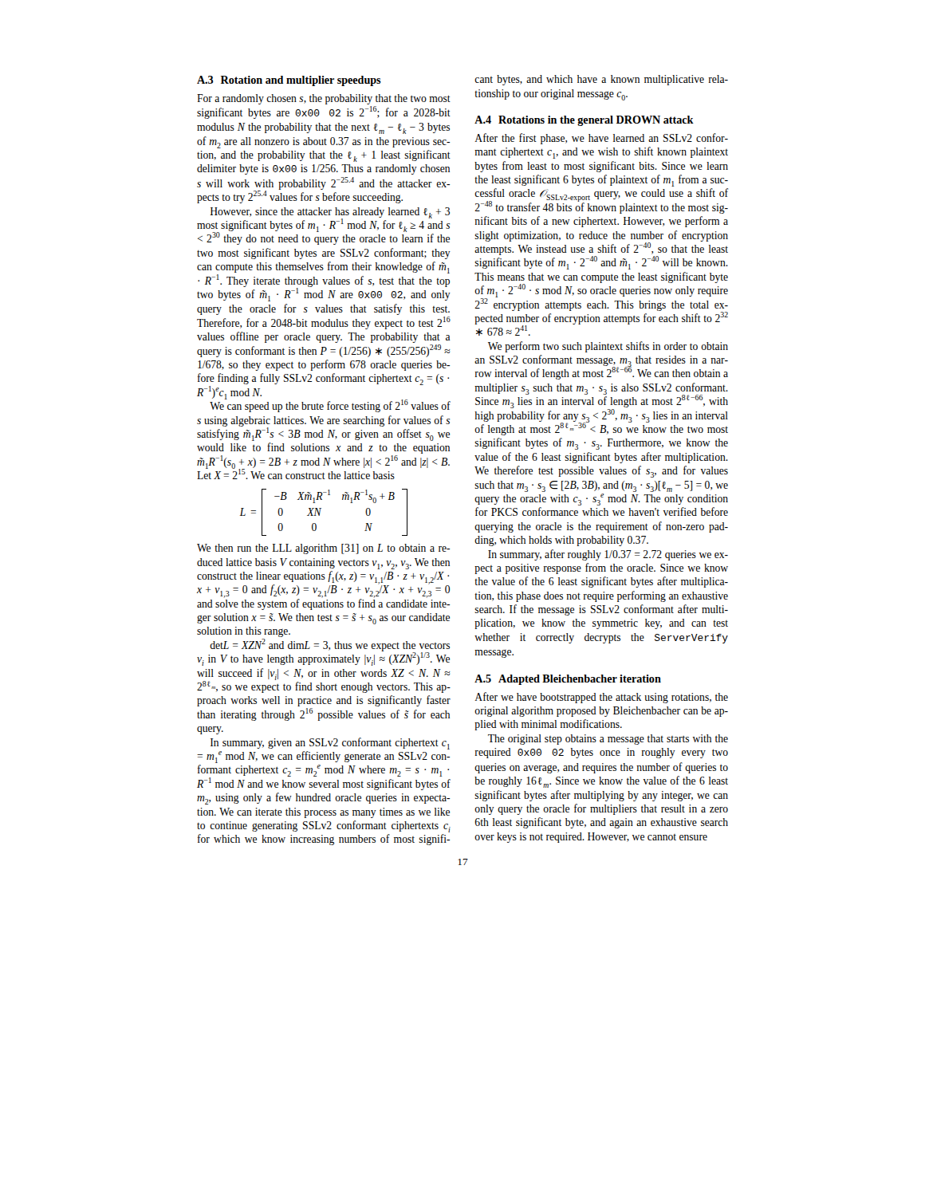A.3 Rotation and multiplier speedups
For a randomly chosen s, the probability that the two most significant bytes are 0x00 02 is 2−16; for a 2028-bit modulus N the probability that the next ℓm − ℓk − 3 bytes of m2 are all nonzero is about 0.37 as in the previous section, and the probability that the ℓk + 1 least significant delimiter byte is 0x00 is 1/256. Thus a randomly chosen s will work with probability 2−25.4 and the attacker expects to try 225.4 values for s before succeeding.
However, since the attacker has already learned ℓk + 3 most significant bytes of m1 · R−1 mod N, for ℓk ≥ 4 and s < 230 they do not need to query the oracle to learn if the two most significant bytes are SSLv2 conformant; they can compute this themselves from their knowledge of m̃1 · R−1. They iterate through values of s, test that the top two bytes of m̃1 · R−1 mod N are 0x00 02, and only query the oracle for s values that satisfy this test. Therefore, for a 2048-bit modulus they expect to test 216 values offline per oracle query. The probability that a query is conformant is then P = (1/256) ∗ (255/256)249 ≈ 1/678, so they expect to perform 678 oracle queries before finding a fully SSLv2 conformant ciphertext c2 = (s · R−1)ec1 mod N.
We can speed up the brute force testing of 216 values of s using algebraic lattices. We are searching for values of s satisfying m̃1R−1s < 3B mod N, or given an offset s0 we would like to find solutions x and z to the equation m̃1R−1(s0 + x) = 2B + z mod N where |x| < 216 and |z| < B. Let X = 215. We can construct the lattice basis
L =
| − B | Xm̃ 1 R −1 | m̃ 1 R −1 s 0 + B |
| 0 | XN | 0 |
| 0 | 0 | N |
We then run the LLL algorithm [31] on L to obtain a reduced lattice basis V containing vectors v1, v2, v3. We then construct the linear equations f1(x, z) = v1,1/B · z + v1,2/X · x + v1,3 = 0 and f2(x, z) = v2,1/B · z + v2,2/X · x + v2,3 = 0 and solve the system of equations to find a candidate integer solution x = s̃. We then test s = s̃ + s0 as our candidate solution in this range.
detL = XZN2 and dimL = 3, thus we expect the vectors vi in V to have length approximately |vi| ≈ (XZN2)1/3. We will succeed if |vi| < N, or in other words XZ < N. N ≈ 28ℓm, so we expect to find short enough vectors. This approach works well in practice and is significantly faster than iterating through 216 possible values of s̃ for each query.
In summary, given an SSLv2 conformant ciphertext c1 = m1e mod N, we can efficiently generate an SSLv2 conformant ciphertext c2 = m2e mod N where m2 = s · m1 · R−1 mod N and we know several most significant bytes of m2, using only a few hundred oracle queries in expectation. We can iterate this process as many times as we like to continue generating SSLv2 conformant ciphertexts ci for which we know increasing numbers of most significant bytes, and which have a known multiplicative relationship to our original message c0.
A.4 Rotations in the general DROWN attack
After the first phase, we have learned an SSLv2 conformant ciphertext c1, and we wish to shift known plaintext bytes from least to most significant bits. Since we learn the least significant 6 bytes of plaintext of m1 from a successful oracle 𝒪SSLv2-export query, we could use a shift of 2−48 to transfer 48 bits of known plaintext to the most significant bits of a new ciphertext. However, we perform a slight optimization, to reduce the number of encryption attempts. We instead use a shift of 2−40, so that the least significant byte of m1 · 2−40 and m̃1 · 2−40 will be known. This means that we can compute the least significant byte of m1 · 2−40 · s mod N, so oracle queries now only require 232 encryption attempts each. This brings the total expected number of encryption attempts for each shift to 232 ∗ 678 ≈ 241.
We perform two such plaintext shifts in order to obtain an SSLv2 conformant message, m3 that resides in a narrow interval of length at most 28ℓ−66. We can then obtain a multiplier s3 such that m3 · s3 is also SSLv2 conformant. Since m3 lies in an interval of length at most 28ℓ−66, with high probability for any s3 < 230, m3 · s3 lies in an interval of length at most 28ℓm−36 < B, so we know the two most significant bytes of m3 · s3. Furthermore, we know the value of the 6 least significant bytes after multiplication. We therefore test possible values of s3, and for values such that m3 · s3 ∈ [2B, 3B), and (m3 · s3)[ℓm − 5] = 0, we query the oracle with c3 · s3e mod N. The only condition for PKCS conformance which we haven't verified before querying the oracle is the requirement of non-zero padding, which holds with probability 0.37.
In summary, after roughly 1/0.37 = 2.72 queries we expect a positive response from the oracle. Since we know the value of the 6 least significant bytes after multiplication, this phase does not require performing an exhaustive search. If the message is SSLv2 conformant after multiplication, we know the symmetric key, and can test whether it correctly decrypts the ServerVerify message.
A.5 Adapted Bleichenbacher iteration
After we have bootstrapped the attack using rotations, the original algorithm proposed by Bleichenbacher can be applied with minimal modifications.
The original step obtains a message that starts with the required 0x00 02 bytes once in roughly every two queries on average, and requires the number of queries to be roughly 16ℓm. Since we know the value of the 6 least significant bytes after multiplying by any integer, we can only query the oracle for multipliers that result in a zero 6th least significant byte, and again an exhaustive search over keys is not required. However, we cannot ensure
17